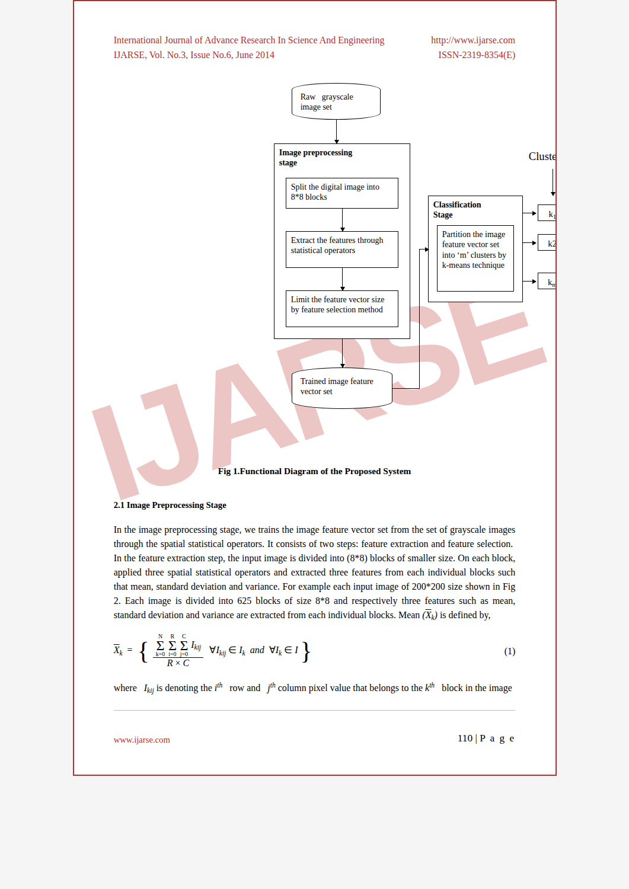IJARSE
International Journal of Advance Research In Science And Engineering
http://www.ijarse.com
IJARSE, Vol. No.3, Issue No.6, June 2014
ISSN-2319-8354(E)
Raw grayscale image set
Image preprocessing
stage
Split the digital image into 8*8 blocks
Extract the features through statistical operators
Limit the feature vector size by feature selection method
Trained image feature vector set
Classification
Stage
Partition the image feature vector set into ‘m’ clusters by k-means technique
Clusters
k1
k2
km
Fig 1.Functional Diagram of the Proposed System
2.1 Image Preprocessing Stage
In the image preprocessing stage, we trains the image feature vector set from the set of grayscale images through the spatial statistical operators. It consists of two steps: feature extraction and feature selection. In the feature extraction step, the input image is divided into (8*8) blocks of smaller size. On each block, applied three spatial statistical operators and extracted three features from each individual blocks such that mean, standard deviation and variance. For example each input image of 200*200 size shown in Fig 2. Each image is divided into 625 blocks of size 8*8 and respectively three features such as mean, standard deviation and variance are extracted from each individual blocks. Mean (Xk) is defined by,
Xk = { NΣk=0 RΣi=0 CΣj=0 Ikij R × C ∀Ikij ∈ Ik and ∀Ik ∈ I }
(1)
where Ikij is denoting the ith row and jth column pixel value that belongs to the kth block in the image
www.ijarse.com
110 | P a g e